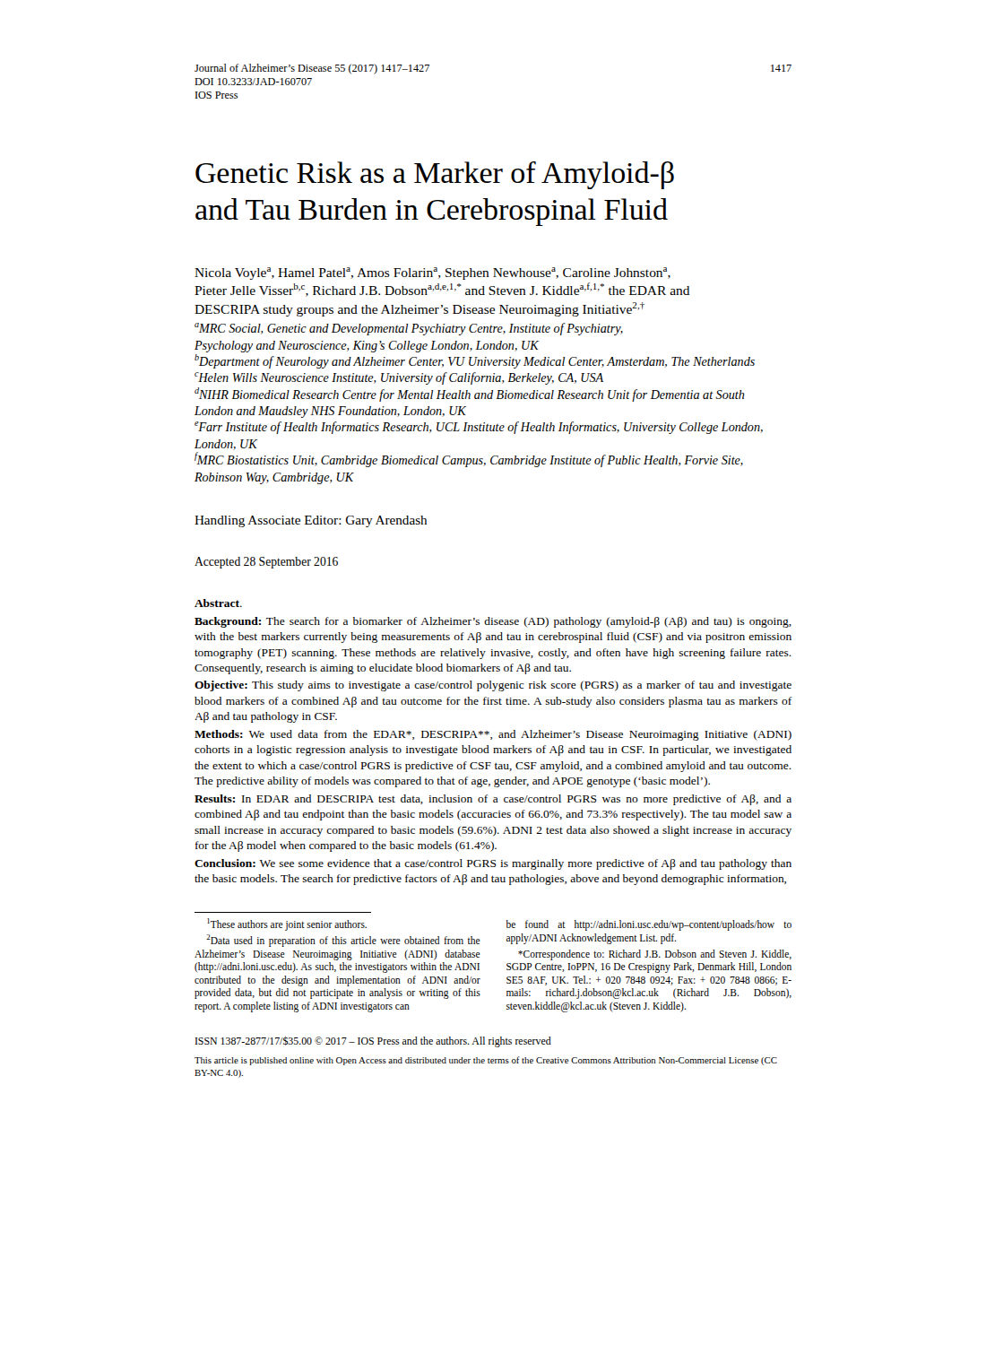Journal of Alzheimer’s Disease 55 (2017) 1417–1427
DOI 10.3233/JAD-160707
IOS Press
1417
Genetic Risk as a Marker of Amyloid-β
and Tau Burden in Cerebrospinal Fluid
Nicola Voylea, Hamel Patela, Amos Folarina, Stephen Newhousea, Caroline Johnstona,
Pieter Jelle Visserb,c, Richard J.B. Dobsona,d,e,1,* and Steven J. Kiddlea,f,1,* the EDAR and
DESCRIPA study groups and the Alzheimer’s Disease Neuroimaging Initiative2,†
aMRC Social, Genetic and Developmental Psychiatry Centre, Institute of Psychiatry,
Psychology and Neuroscience, King’s College London, London, UK
bDepartment of Neurology and Alzheimer Center, VU University Medical Center, Amsterdam, The Netherlands
cHelen Wills Neuroscience Institute, University of California, Berkeley, CA, USA
dNIHR Biomedical Research Centre for Mental Health and Biomedical Research Unit for Dementia at South
London and Maudsley NHS Foundation, London, UK
eFarr Institute of Health Informatics Research, UCL Institute of Health Informatics, University College London,
London, UK
fMRC Biostatistics Unit, Cambridge Biomedical Campus, Cambridge Institute of Public Health, Forvie Site,
Robinson Way, Cambridge, UK
Handling Associate Editor: Gary Arendash
Accepted 28 September 2016
Abstract.
Background: The search for a biomarker of Alzheimer’s disease (AD) pathology (amyloid-β (Aβ) and tau) is ongoing, with the best markers currently being measurements of Aβ and tau in cerebrospinal fluid (CSF) and via positron emission tomography (PET) scanning. These methods are relatively invasive, costly, and often have high screening failure rates. Consequently, research is aiming to elucidate blood biomarkers of Aβ and tau.
Objective: This study aims to investigate a case/control polygenic risk score (PGRS) as a marker of tau and investigate blood markers of a combined Aβ and tau outcome for the first time. A sub-study also considers plasma tau as markers of Aβ and tau pathology in CSF.
Methods: We used data from the EDAR*, DESCRIPA**, and Alzheimer’s Disease Neuroimaging Initiative (ADNI) cohorts in a logistic regression analysis to investigate blood markers of Aβ and tau in CSF. In particular, we investigated the extent to which a case/control PGRS is predictive of CSF tau, CSF amyloid, and a combined amyloid and tau outcome. The predictive ability of models was compared to that of age, gender, and APOE genotype (‘basic model’).
Results: In EDAR and DESCRIPA test data, inclusion of a case/control PGRS was no more predictive of Aβ, and a combined Aβ and tau endpoint than the basic models (accuracies of 66.0%, and 73.3% respectively). The tau model saw a small increase in accuracy compared to basic models (59.6%). ADNI 2 test data also showed a slight increase in accuracy for the Aβ model when compared to the basic models (61.4%).
Conclusion: We see some evidence that a case/control PGRS is marginally more predictive of Aβ and tau pathology than the basic models. The search for predictive factors of Aβ and tau pathologies, above and beyond demographic information,
1These authors are joint senior authors.
2Data used in preparation of this article were obtained from the Alzheimer’s Disease Neuroimaging Initiative (ADNI) database (http://adni.loni.usc.edu). As such, the investigators within the ADNI contributed to the design and implementation of ADNI and/or provided data, but did not participate in analysis or writing of this report. A complete listing of ADNI investigators can
be found at http://adni.loni.usc.edu/wp–content/uploads/how to apply/ADNI Acknowledgement List. pdf.
*Correspondence to: Richard J.B. Dobson and Steven J. Kiddle, SGDP Centre, IoPPN, 16 De Crespigny Park, Denmark Hill, London SE5 8AF, UK. Tel.: + 020 7848 0924; Fax: + 020 7848 0866; E-mails: richard.j.dobson@kcl.ac.uk (Richard J.B. Dobson), steven.kiddle@kcl.ac.uk (Steven J. Kiddle).
ISSN 1387-2877/17/$35.00 © 2017 – IOS Press and the authors. All rights reserved
This article is published online with Open Access and distributed under the terms of the Creative Commons Attribution Non-Commercial License (CC BY-NC 4.0).